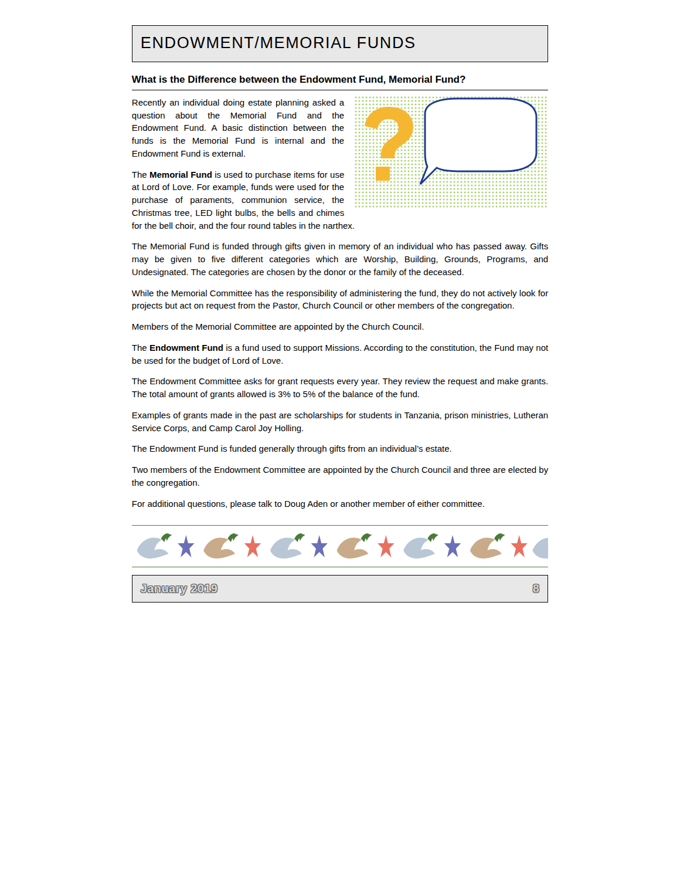ENDOWMENT/MEMORIAL FUNDS
What is the Difference between the Endowment Fund, Memorial Fund?
Recently an individual doing estate planning asked a question about the Memorial Fund and the Endowment Fund. A basic distinction between the funds is the Memorial Fund is internal and the Endowment Fund is external.
The Memorial Fund is used to purchase items for use at Lord of Love. For example, funds were used for the purchase of paraments, communion service, the Christmas tree, LED light bulbs, the bells and chimes for the bell choir, and the four round tables in the narthex.
The Memorial Fund is funded through gifts given in memory of an individual who has passed away. Gifts may be given to five different categories which are Worship, Building, Grounds, Programs, and Undesignated. The categories are chosen by the donor or the family of the deceased.
While the Memorial Committee has the responsibility of administering the fund, they do not actively look for projects but act on request from the Pastor, Church Council or other members of the congregation.
Members of the Memorial Committee are appointed by the Church Council.
The Endowment Fund is a fund used to support Missions. According to the constitution, the Fund may not be used for the budget of Lord of Love.
The Endowment Committee asks for grant requests every year. They review the request and make grants. The total amount of grants allowed is 3% to 5% of the balance of the fund.
Examples of grants made in the past are scholarships for students in Tanzania, prison ministries, Lutheran Service Corps, and Camp Carol Joy Holling.
The Endowment Fund is funded generally through gifts from an individual’s estate.
Two members of the Endowment Committee are appointed by the Church Council and three are elected by the congregation.
For additional questions, please talk to Doug Aden or another member of either committee.
January 2019 8